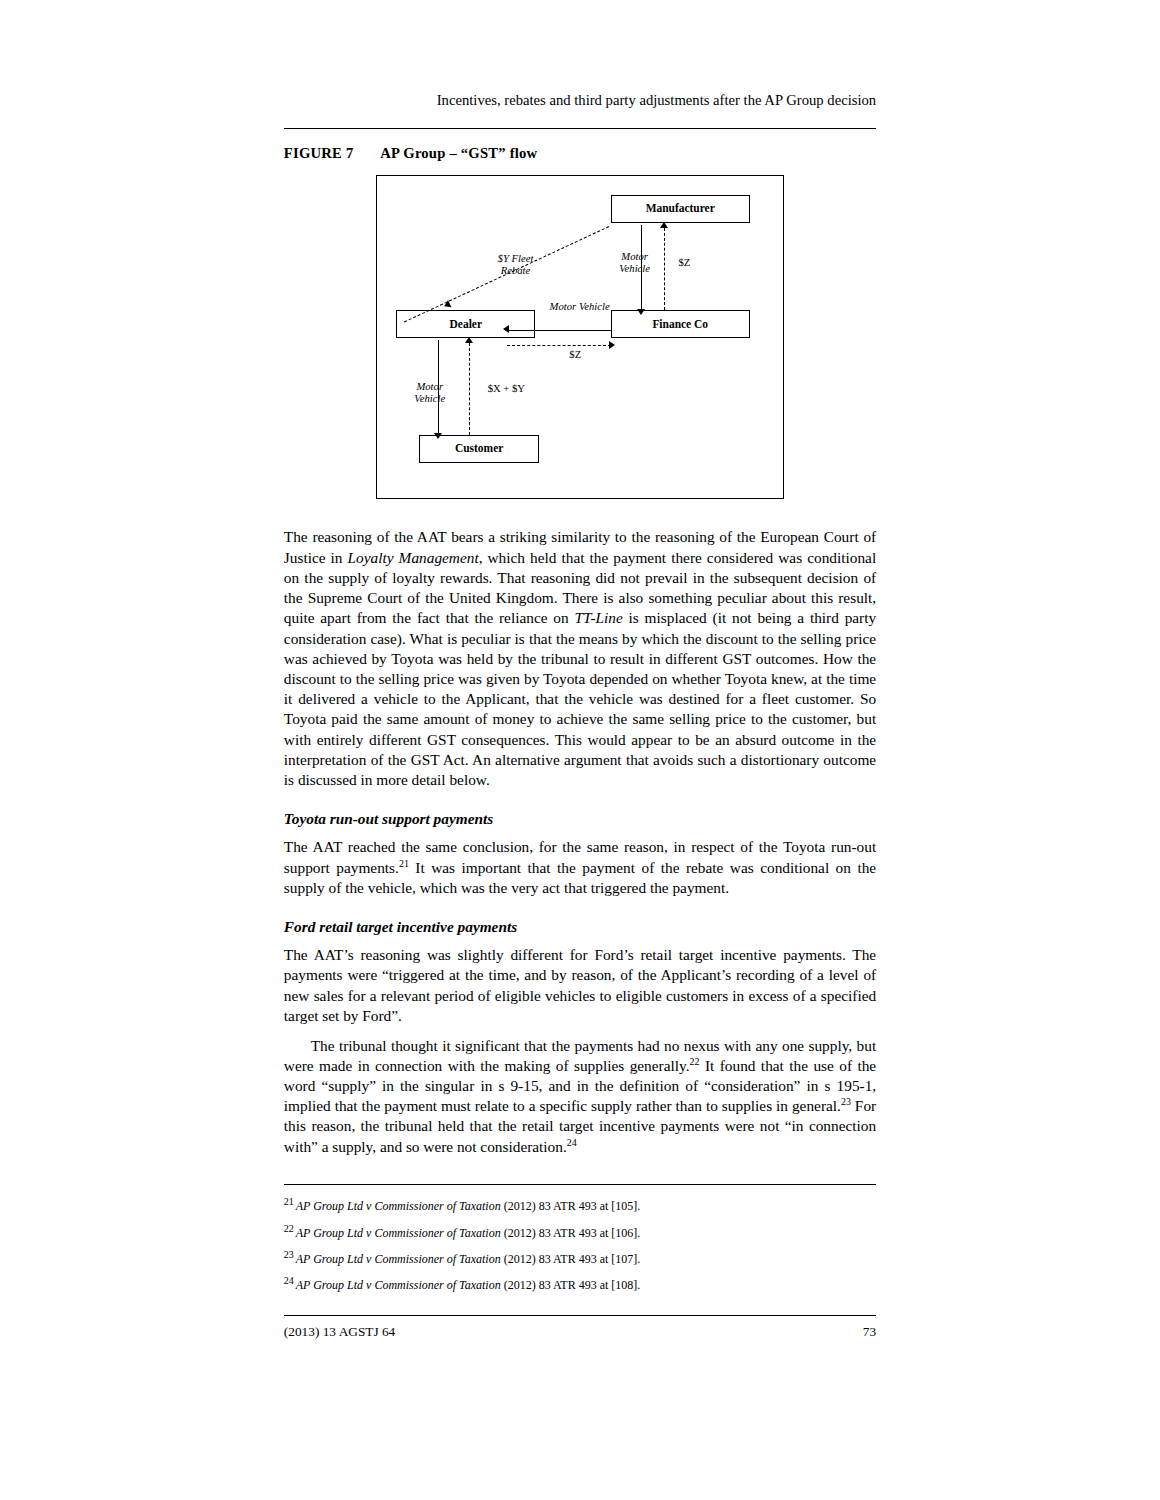Incentives, rebates and third party adjustments after the AP Group decision
FIGURE 7 AP Group – “GST” flow
Manufacturer
Dealer
Finance Co
Customer
Motor
Vehicle
$Z
$Y Fleet
Rebate
Motor Vehicle
$Z
Motor
Vehicle
$X + $Y
The reasoning of the AAT bears a striking similarity to the reasoning of the European Court of Justice in Loyalty Management, which held that the payment there considered was conditional on the supply of loyalty rewards. That reasoning did not prevail in the subsequent decision of the Supreme Court of the United Kingdom. There is also something peculiar about this result, quite apart from the fact that the reliance on TT-Line is misplaced (it not being a third party consideration case). What is peculiar is that the means by which the discount to the selling price was achieved by Toyota was held by the tribunal to result in different GST outcomes. How the discount to the selling price was given by Toyota depended on whether Toyota knew, at the time it delivered a vehicle to the Applicant, that the vehicle was destined for a fleet customer. So Toyota paid the same amount of money to achieve the same selling price to the customer, but with entirely different GST consequences. This would appear to be an absurd outcome in the interpretation of the GST Act. An alternative argument that avoids such a distortionary outcome is discussed in more detail below.
Toyota run-out support payments
The AAT reached the same conclusion, for the same reason, in respect of the Toyota run-out support payments.21 It was important that the payment of the rebate was conditional on the supply of the vehicle, which was the very act that triggered the payment.
Ford retail target incentive payments
The AAT’s reasoning was slightly different for Ford’s retail target incentive payments. The payments were “triggered at the time, and by reason, of the Applicant’s recording of a level of new sales for a relevant period of eligible vehicles to eligible customers in excess of a specified target set by Ford”.
The tribunal thought it significant that the payments had no nexus with any one supply, but were made in connection with the making of supplies generally.22 It found that the use of the word “supply” in the singular in s 9-15, and in the definition of “consideration” in s 195-1, implied that the payment must relate to a specific supply rather than to supplies in general.23 For this reason, the tribunal held that the retail target incentive payments were not “in connection with” a supply, and so were not consideration.24
21AP Group Ltd v Commissioner of Taxation (2012) 83 ATR 493 at [105].
22AP Group Ltd v Commissioner of Taxation (2012) 83 ATR 493 at [106].
23AP Group Ltd v Commissioner of Taxation (2012) 83 ATR 493 at [107].
24AP Group Ltd v Commissioner of Taxation (2012) 83 ATR 493 at [108].
(2013) 13 AGSTJ 64 73